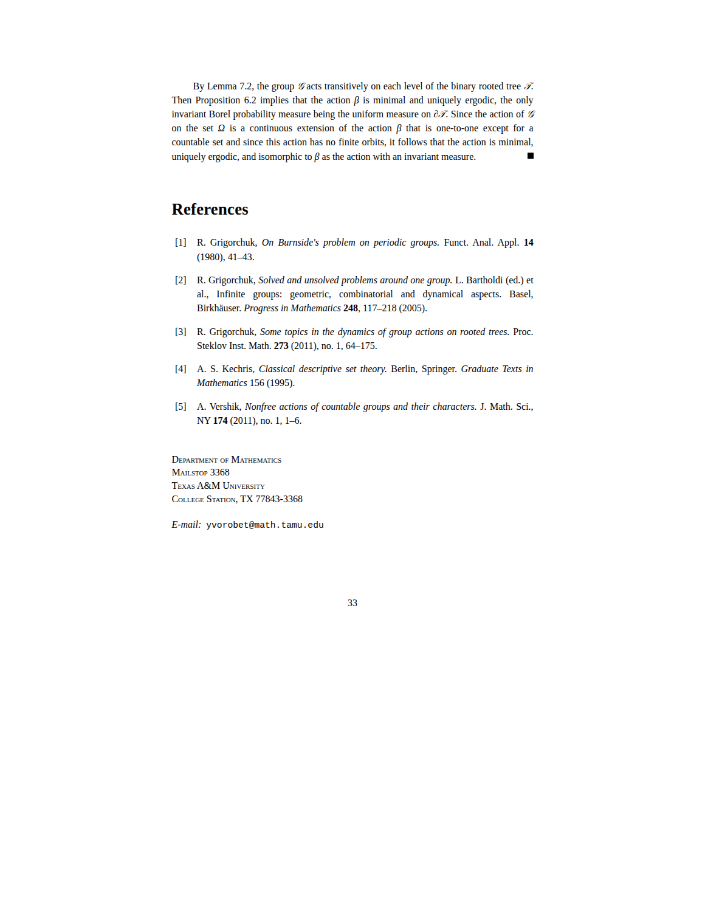By Lemma 7.2, the group 𝒢 acts transitively on each level of the binary rooted tree 𝒯. Then Proposition 6.2 implies that the action β is minimal and uniquely ergodic, the only invariant Borel probability measure being the uniform measure on ∂𝒯. Since the action of 𝒢 on the set Ω is a continuous extension of the action β that is one-to-one except for a countable set and since this action has no finite orbits, it follows that the action is minimal, uniquely ergodic, and isomorphic to β as the action with an invariant measure.
References
[1] R. Grigorchuk, On Burnside's problem on periodic groups. Funct. Anal. Appl. 14 (1980), 41–43.
[2] R. Grigorchuk, Solved and unsolved problems around one group. L. Bartholdi (ed.) et al., Infinite groups: geometric, combinatorial and dynamical aspects. Basel, Birkhäuser. Progress in Mathematics 248, 117–218 (2005).
[3] R. Grigorchuk, Some topics in the dynamics of group actions on rooted trees. Proc. Steklov Inst. Math. 273 (2011), no. 1, 64–175.
[4] A. S. Kechris, Classical descriptive set theory. Berlin, Springer. Graduate Texts in Mathematics 156 (1995).
[5] A. Vershik, Nonfree actions of countable groups and their characters. J. Math. Sci., NY 174 (2011), no. 1, 1–6.
Department of Mathematics
Mailstop 3368
Texas A&M University
College Station, TX 77843-3368
E-mail: yvorobet@math.tamu.edu
33